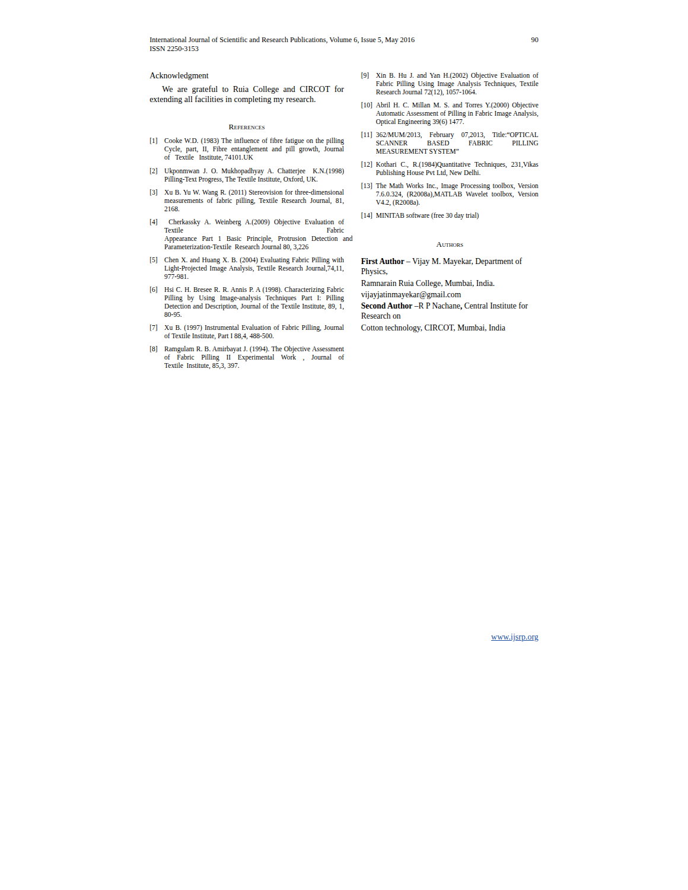International Journal of Scientific and Research Publications, Volume 6, Issue 5, May 2016
ISSN 2250-3153
90
Acknowledgment
We are grateful to Ruia College and CIRCOT for extending all facilities in completing my research.
References
[1] Cooke W.D. (1983) The influence of fibre fatigue on the pilling Cycle, part, II, Fibre entanglement and pill growth, Journal of Textile Institute, 74101.UK
[2] Ukponmwan J. O. Mukhopadhyay A. Chatterjee K.N.(1998) Pilling-Text Progress, The Textile Institute, Oxford, UK.
[3] Xu B. Yu W. Wang R. (2011) Stereovision for three-dimensional measurements of fabric pilling, Textile Research Journal, 81, 2168.
[4] Cherkassky A. Weinberg A.(2009) Objective Evaluation of Textile Fabric Appearance Part 1 Basic Principle, Protrusion Detection and Parameterization-Textile Research Journal 80, 3,226
[5] Chen X. and Huang X. B. (2004) Evaluating Fabric Pilling with Light-Projected Image Analysis, Textile Research Journal,74,11, 977-981.
[6] Hsi C. H. Bresee R. R. Annis P. A (1998). Characterizing Fabric Pilling by Using Image-analysis Techniques Part I: Pilling Detection and Description, Journal of the Textile Institute, 89, 1, 80-95.
[7] Xu B. (1997) Instrumental Evaluation of Fabric Pilling, Journal of Textile Institute, Part I 88,4, 488-500.
[8] Ramgulam R. B. Amirbayat J. (1994). The Objective Assessment of Fabric Pilling II Experimental Work , Journal of Textile Institute, 85,3, 397.
[9] Xin B. Hu J. and Yan H.(2002) Objective Evaluation of Fabric Pilling Using Image Analysis Techniques, Textile Research Journal 72(12), 1057-1064.
[10] Abril H. C. Millan M. S. and Torres Y.(2000) Objective Automatic Assessment of Pilling in Fabric Image Analysis, Optical Engineering 39(6) 1477.
[11] 362/MUM/2013, February 07,2013, Title:“OPTICAL SCANNER BASED FABRIC PILLING MEASUREMENT SYSTEM”
[12] Kothari C., R.(1984)Quantitative Techniques, 231,Vikas Publishing House Pvt Ltd, New Delhi.
[13] The Math Works Inc., Image Processing toolbox, Version 7.6.0.324, (R2008a),MATLAB Wavelet toolbox, Version V4.2, (R2008a).
[14] MINITAB software (free 30 day trial)
Authors
First Author – Vijay M. Mayekar, Department of Physics,
Ramnarain Ruia College, Mumbai, India.
vijayjatinmayekar@gmail.com
Second Author –R P Nachane, Central Institute for Research on
Cotton technology, CIRCOT, Mumbai, India
www.ijsrp.org